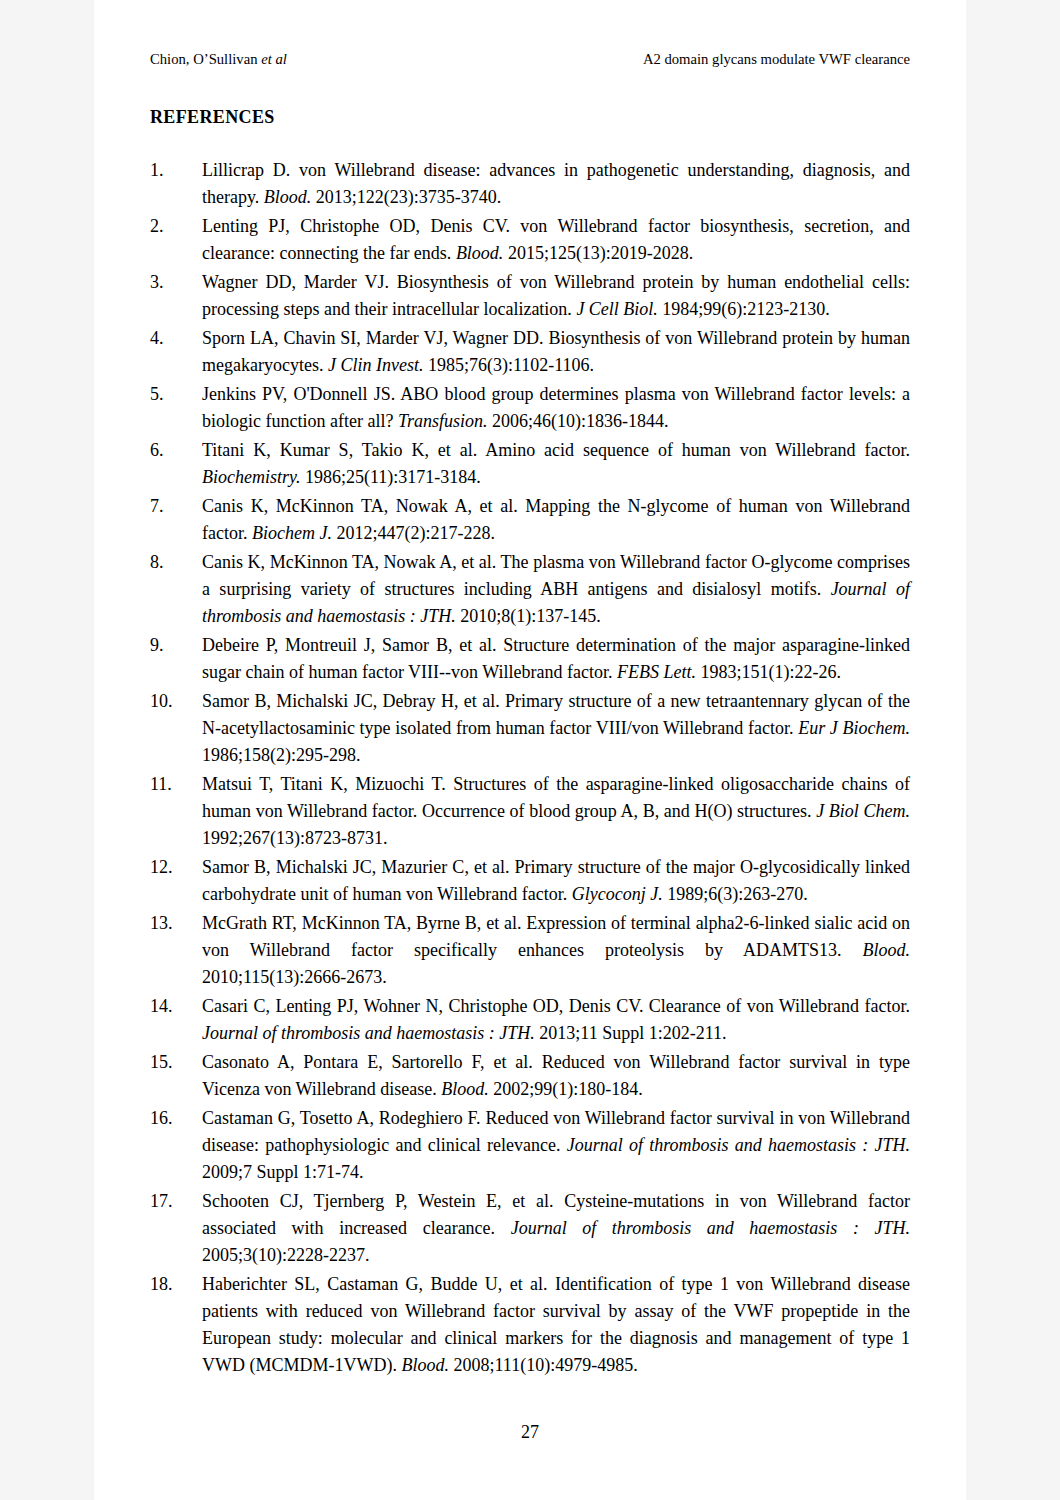Chion, O’Sullivan et al A2 domain glycans modulate VWF clearance
REFERENCES
1. Lillicrap D. von Willebrand disease: advances in pathogenetic understanding, diagnosis, and therapy. Blood. 2013;122(23):3735-3740.
2. Lenting PJ, Christophe OD, Denis CV. von Willebrand factor biosynthesis, secretion, and clearance: connecting the far ends. Blood. 2015;125(13):2019-2028.
3. Wagner DD, Marder VJ. Biosynthesis of von Willebrand protein by human endothelial cells: processing steps and their intracellular localization. J Cell Biol. 1984;99(6):2123-2130.
4. Sporn LA, Chavin SI, Marder VJ, Wagner DD. Biosynthesis of von Willebrand protein by human megakaryocytes. J Clin Invest. 1985;76(3):1102-1106.
5. Jenkins PV, O'Donnell JS. ABO blood group determines plasma von Willebrand factor levels: a biologic function after all? Transfusion. 2006;46(10):1836-1844.
6. Titani K, Kumar S, Takio K, et al. Amino acid sequence of human von Willebrand factor. Biochemistry. 1986;25(11):3171-3184.
7. Canis K, McKinnon TA, Nowak A, et al. Mapping the N-glycome of human von Willebrand factor. Biochem J. 2012;447(2):217-228.
8. Canis K, McKinnon TA, Nowak A, et al. The plasma von Willebrand factor O-glycome comprises a surprising variety of structures including ABH antigens and disialosyl motifs. Journal of thrombosis and haemostasis : JTH. 2010;8(1):137-145.
9. Debeire P, Montreuil J, Samor B, et al. Structure determination of the major asparagine-linked sugar chain of human factor VIII--von Willebrand factor. FEBS Lett. 1983;151(1):22-26.
10. Samor B, Michalski JC, Debray H, et al. Primary structure of a new tetraantennary glycan of the N-acetyllactosaminic type isolated from human factor VIII/von Willebrand factor. Eur J Biochem. 1986;158(2):295-298.
11. Matsui T, Titani K, Mizuochi T. Structures of the asparagine-linked oligosaccharide chains of human von Willebrand factor. Occurrence of blood group A, B, and H(O) structures. J Biol Chem. 1992;267(13):8723-8731.
12. Samor B, Michalski JC, Mazurier C, et al. Primary structure of the major O-glycosidically linked carbohydrate unit of human von Willebrand factor. Glycoconj J. 1989;6(3):263-270.
13. McGrath RT, McKinnon TA, Byrne B, et al. Expression of terminal alpha2-6-linked sialic acid on von Willebrand factor specifically enhances proteolysis by ADAMTS13. Blood. 2010;115(13):2666-2673.
14. Casari C, Lenting PJ, Wohner N, Christophe OD, Denis CV. Clearance of von Willebrand factor. Journal of thrombosis and haemostasis : JTH. 2013;11 Suppl 1:202-211.
15. Casonato A, Pontara E, Sartorello F, et al. Reduced von Willebrand factor survival in type Vicenza von Willebrand disease. Blood. 2002;99(1):180-184.
16. Castaman G, Tosetto A, Rodeghiero F. Reduced von Willebrand factor survival in von Willebrand disease: pathophysiologic and clinical relevance. Journal of thrombosis and haemostasis : JTH. 2009;7 Suppl 1:71-74.
17. Schooten CJ, Tjernberg P, Westein E, et al. Cysteine-mutations in von Willebrand factor associated with increased clearance. Journal of thrombosis and haemostasis : JTH. 2005;3(10):2228-2237.
18. Haberichter SL, Castaman G, Budde U, et al. Identification of type 1 von Willebrand disease patients with reduced von Willebrand factor survival by assay of the VWF propeptide in the European study: molecular and clinical markers for the diagnosis and management of type 1 VWD (MCMDM-1VWD). Blood. 2008;111(10):4979-4985.
27